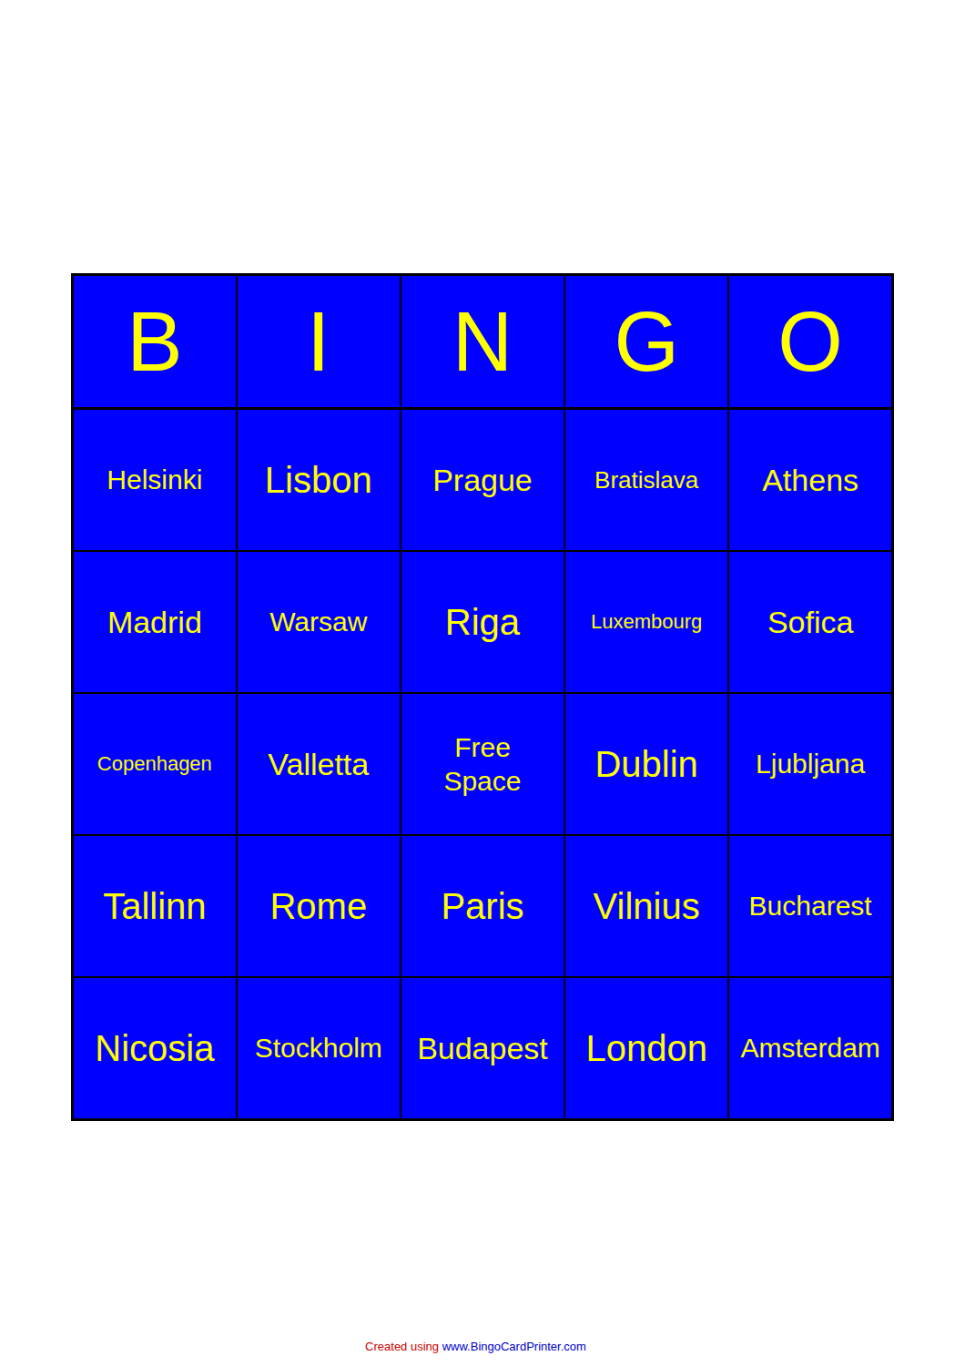| B | I | N | G | O |
| Helsinki | Lisbon | Prague | Bratislava | Athens |
| Madrid | Warsaw | Riga | Luxembourg | Sofica |
| Copenhagen | Valletta | Free Space | Dublin | Ljubljana |
| Tallinn | Rome | Paris | Vilnius | Bucharest |
| Nicosia | Stockholm | Budapest | London | Amsterdam |
Created using www.BingoCardPrinter.com